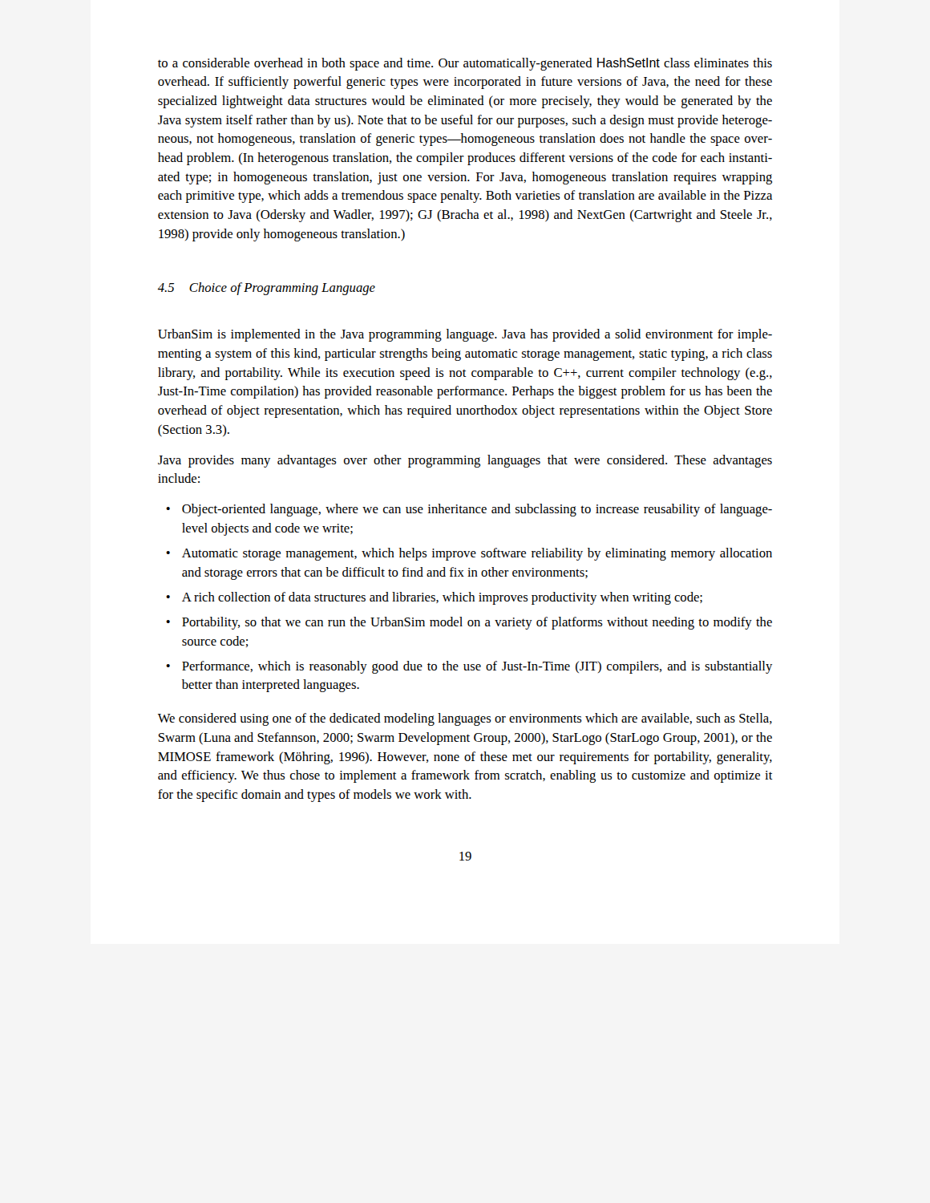to a considerable overhead in both space and time. Our automatically-generated HashSetInt class eliminates this overhead. If sufficiently powerful generic types were incorporated in future versions of Java, the need for these specialized lightweight data structures would be eliminated (or more precisely, they would be generated by the Java system itself rather than by us). Note that to be useful for our purposes, such a design must provide heterogeneous, not homogeneous, translation of generic types—homogeneous translation does not handle the space overhead problem. (In heterogenous translation, the compiler produces different versions of the code for each instantiated type; in homogeneous translation, just one version. For Java, homogeneous translation requires wrapping each primitive type, which adds a tremendous space penalty. Both varieties of translation are available in the Pizza extension to Java (Odersky and Wadler, 1997); GJ (Bracha et al., 1998) and NextGen (Cartwright and Steele Jr., 1998) provide only homogeneous translation.)
4.5 Choice of Programming Language
UrbanSim is implemented in the Java programming language. Java has provided a solid environment for implementing a system of this kind, particular strengths being automatic storage management, static typing, a rich class library, and portability. While its execution speed is not comparable to C++, current compiler technology (e.g., Just-In-Time compilation) has provided reasonable performance. Perhaps the biggest problem for us has been the overhead of object representation, which has required unorthodox object representations within the Object Store (Section 3.3).
Java provides many advantages over other programming languages that were considered. These advantages include:
Object-oriented language, where we can use inheritance and subclassing to increase reusability of language-level objects and code we write;
Automatic storage management, which helps improve software reliability by eliminating memory allocation and storage errors that can be difficult to find and fix in other environments;
A rich collection of data structures and libraries, which improves productivity when writing code;
Portability, so that we can run the UrbanSim model on a variety of platforms without needing to modify the source code;
Performance, which is reasonably good due to the use of Just-In-Time (JIT) compilers, and is substantially better than interpreted languages.
We considered using one of the dedicated modeling languages or environments which are available, such as Stella, Swarm (Luna and Stefannson, 2000; Swarm Development Group, 2000), StarLogo (StarLogo Group, 2001), or the MIMOSE framework (Möhring, 1996). However, none of these met our requirements for portability, generality, and efficiency. We thus chose to implement a framework from scratch, enabling us to customize and optimize it for the specific domain and types of models we work with.
19